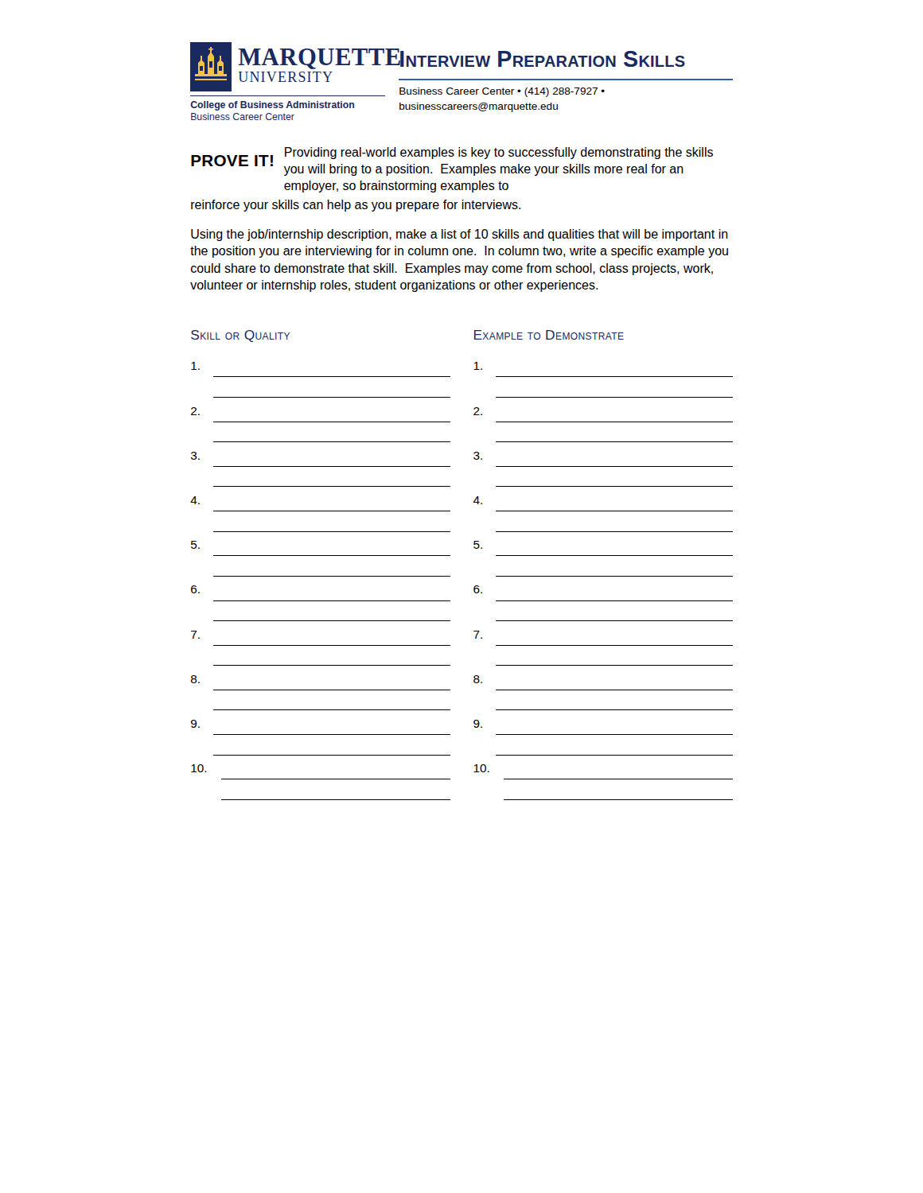MARQUETTE UNIVERSITY
College of Business Administration Business Career Center
Interview Preparation Skills
Business Career Center • (414) 288-7927 • businesscareers@marquette.edu
PROVE IT!
Providing real-world examples is key to successfully demonstrating the skills you will bring to a position. Examples make your skills more real for an employer, so brainstorming examples to
reinforce your skills can help as you prepare for interviews.
Using the job/internship description, make a list of 10 skills and qualities that will be important in the position you are interviewing for in column one. In column two, write a specific example you could share to demonstrate that skill. Examples may come from school, class projects, work, volunteer or internship roles, student organizations or other experiences.
Skill or Quality
1.
2.
3.
4.
5.
6.
7.
8.
9.
10.
Example to Demonstrate
1.
2.
3.
4.
5.
6.
7.
8.
9.
10.